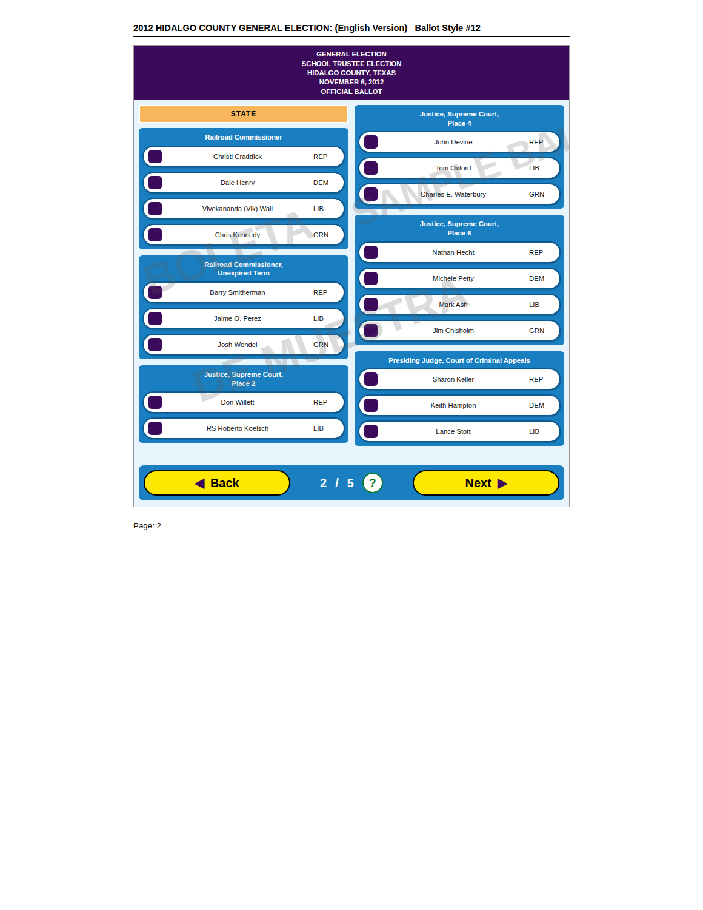2012 HIDALGO COUNTY GENERAL ELECTION: (English Version) Ballot Style #12
GENERAL ELECTION
SCHOOL TRUSTEE ELECTION
HIDALGO COUNTY, TEXAS
NOVEMBER 6, 2012
OFFICIAL BALLOT
STATE
Railroad Commissioner
Christi Craddick
REP
Dale Henry
DEM
Vivekananda (Vik) Wall
LIB
Chris Kennedy
GRN
Railroad Commissioner,
Unexpired Term
Barry Smitherman
REP
Jaime O. Perez
LIB
Josh Wendel
GRN
Justice, Supreme Court,
Place 2
Don Willett
REP
RS Roberto Koelsch
LIB
Justice, Supreme Court,
Place 4
John Devine
REP
Tom Oxford
LIB
Charles E. Waterbury
GRN
Justice, Supreme Court,
Place 6
Nathan Hecht
REP
Michele Petty
DEM
Mark Ash
LIB
Jim Chisholm
GRN
Presiding Judge, Court of Criminal Appeals
Sharon Keller
REP
Keith Hampton
DEM
Lance Stott
LIB
◀Back
2/5
?
Next▶
BOLETA
DE MUESTRA
SAMPLE BALLOT
Page: 2